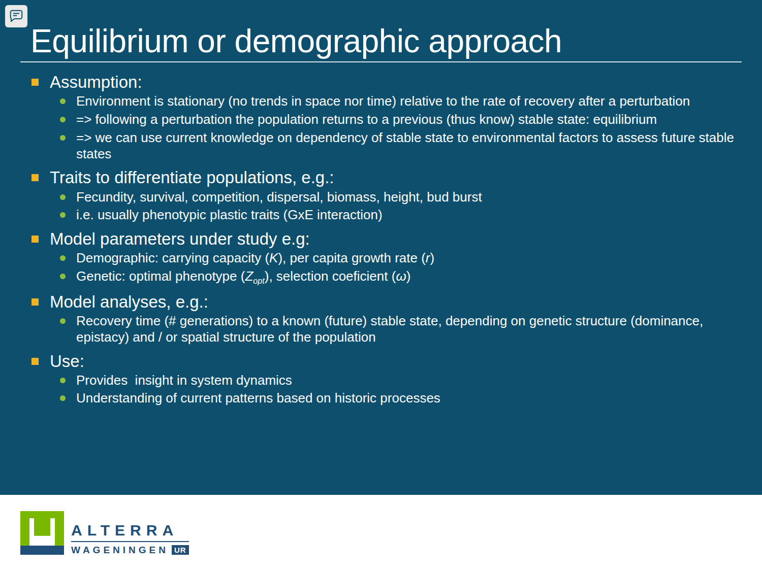Equilibrium or demographic approach
Assumption:
Environment is stationary (no trends in space nor time) relative to the rate of recovery after a perturbation
=> following a perturbation the population returns to a previous (thus know) stable state: equilibrium
=> we can use current knowledge on dependency of stable state to environmental factors to assess future stable states
Traits to differentiate populations, e.g.:
Fecundity, survival, competition, dispersal, biomass, height, bud burst
i.e. usually phenotypic plastic traits (GxE interaction)
Model parameters under study e.g:
Demographic: carrying capacity (K), per capita growth rate (r)
Genetic: optimal phenotype (Zopt), selection coeficient (ω)
Model analyses, e.g.:
Recovery time (# generations) to a known (future) stable state, depending on genetic structure (dominance, epistacy) and / or spatial structure of the population
Use:
Provides insight in system dynamics
Understanding of current patterns based on historic processes
ALTERRA
WAGENINGEN UR